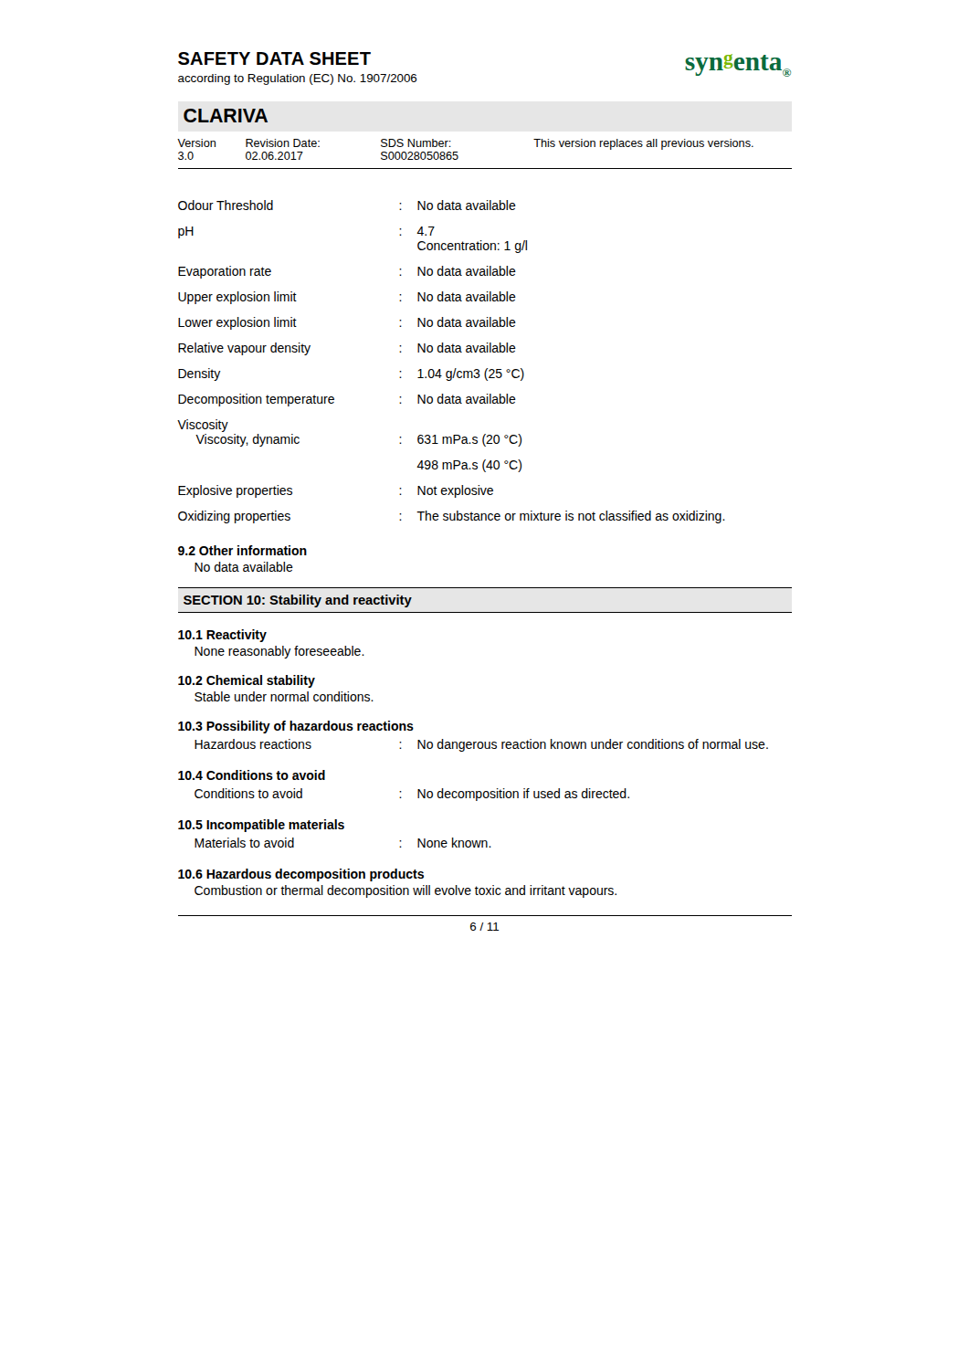SAFETY DATA SHEET
according to Regulation (EC) No. 1907/2006
syngenta®
CLARIVA
| Version 3.0 | Revision Date: 02.06.2017 | SDS Number: S00028050865 | This version replaces all previous versions. |
| Odour Threshold | : | No data available |
| pH | : | 4.7 Concentration: 1 g/l |
| Evaporation rate | : | No data available |
| Upper explosion limit | : | No data available |
| Lower explosion limit | : | No data available |
| Relative vapour density | : | No data available |
| Density | : | 1.04 g/cm3 (25 °C) |
| Decomposition temperature | : | No data available |
| Viscosity Viscosity, dynamic | : | 631 mPa.s (20 °C) |
| | | 498 mPa.s (40 °C) |
| Explosive properties | : | Not explosive |
| Oxidizing properties | : | The substance or mixture is not classified as oxidizing. |
9.2 Other information
No data available
SECTION 10: Stability and reactivity
10.1 Reactivity
None reasonably foreseeable.
10.2 Chemical stability
Stable under normal conditions.
10.3 Possibility of hazardous reactions
| Hazardous reactions | : | No dangerous reaction known under conditions of normal use. |
10.4 Conditions to avoid
| Conditions to avoid | : | No decomposition if used as directed. |
10.5 Incompatible materials
| Materials to avoid | : | None known. |
10.6 Hazardous decomposition products
Combustion or thermal decomposition will evolve toxic and irritant vapours.
6 / 11